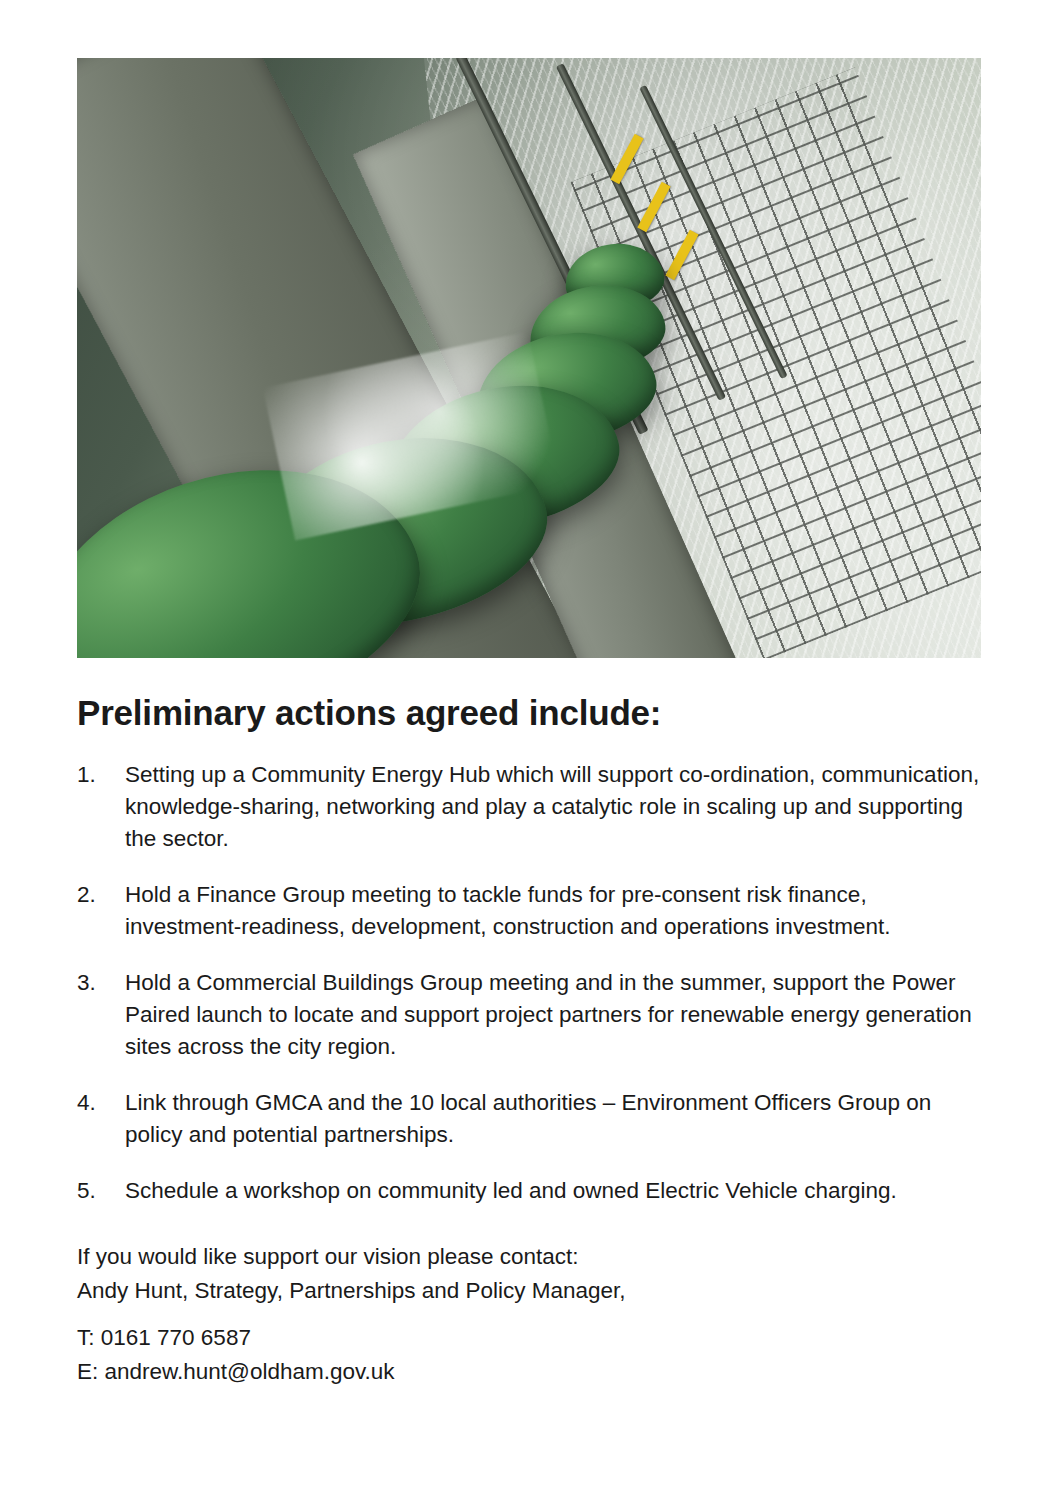Preliminary actions agreed include:
Setting up a Community Energy Hub which will support co-ordination, communication, knowledge-sharing, networking and play a catalytic role in scaling up and supporting the sector.
Hold a Finance Group meeting to tackle funds for pre-consent risk finance, investment-readiness, development, construction and operations investment.
Hold a Commercial Buildings Group meeting and in the summer, support the Power Paired launch to locate and support project partners for renewable energy generation sites across the city region.
Link through GMCA and the 10 local authorities – Environment Officers Group on policy and potential partnerships.
Schedule a workshop on community led and owned Electric Vehicle charging.
If you would like support our vision please contact:
Andy Hunt, Strategy, Partnerships and Policy Manager,
T: 0161 770 6587
E: andrew.hunt@oldham.gov.uk